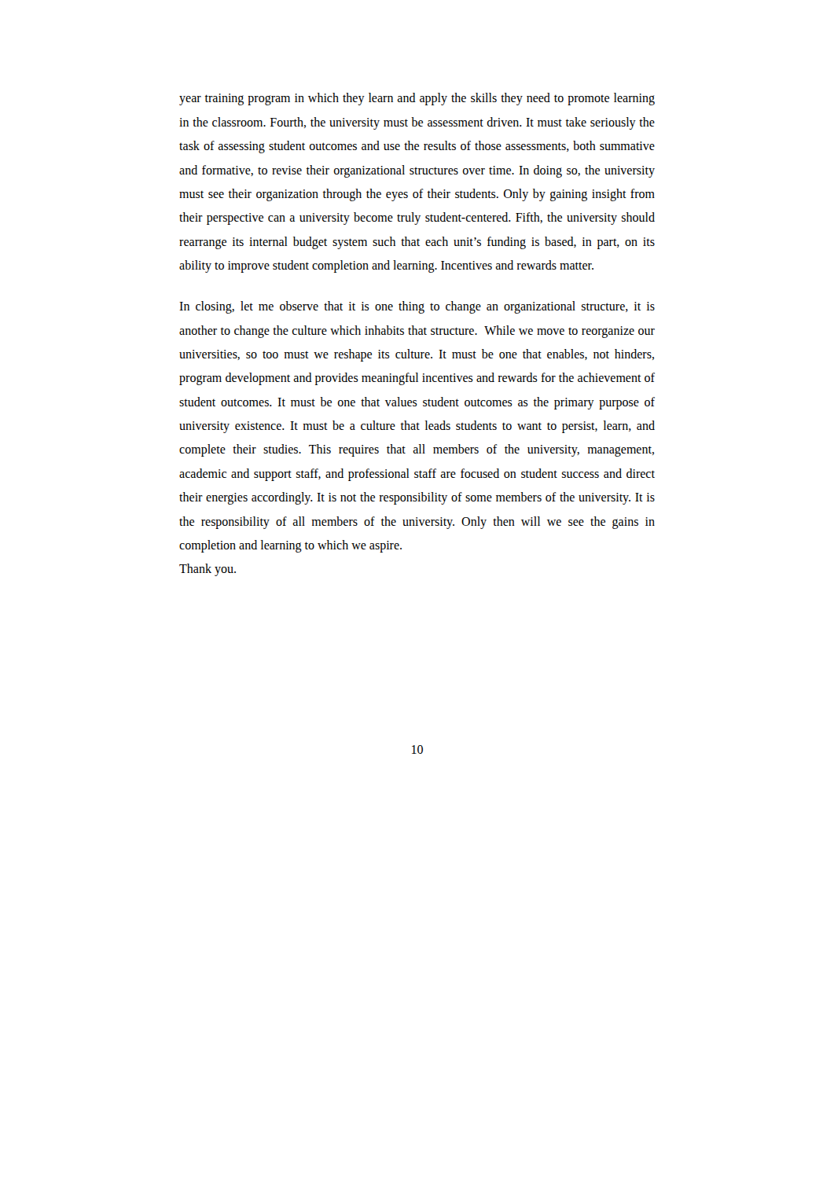year training program in which they learn and apply the skills they need to promote learning in the classroom. Fourth, the university must be assessment driven. It must take seriously the task of assessing student outcomes and use the results of those assessments, both summative and formative, to revise their organizational structures over time. In doing so, the university must see their organization through the eyes of their students. Only by gaining insight from their perspective can a university become truly student-centered. Fifth, the university should rearrange its internal budget system such that each unit’s funding is based, in part, on its ability to improve student completion and learning. Incentives and rewards matter.
In closing, let me observe that it is one thing to change an organizational structure, it is another to change the culture which inhabits that structure. While we move to reorganize our universities, so too must we reshape its culture. It must be one that enables, not hinders, program development and provides meaningful incentives and rewards for the achievement of student outcomes. It must be one that values student outcomes as the primary purpose of university existence. It must be a culture that leads students to want to persist, learn, and complete their studies. This requires that all members of the university, management, academic and support staff, and professional staff are focused on student success and direct their energies accordingly. It is not the responsibility of some members of the university. It is the responsibility of all members of the university. Only then will we see the gains in completion and learning to which we aspire.
Thank you.
10